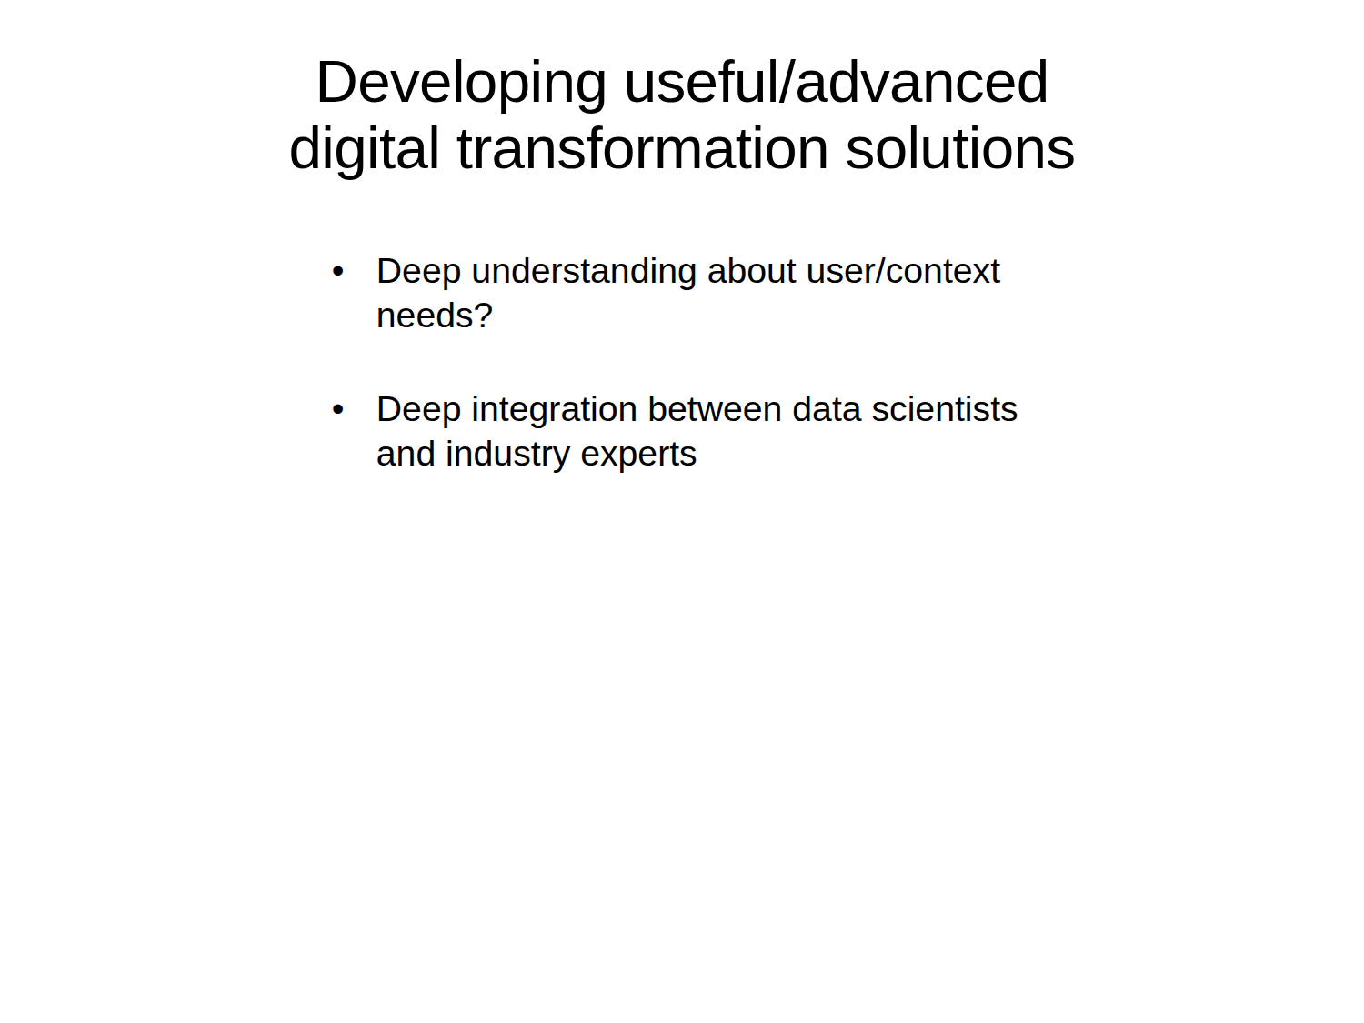Developing useful/advanced digital transformation solutions
Deep understanding about user/context needs?
Deep integration between data scientists and industry experts